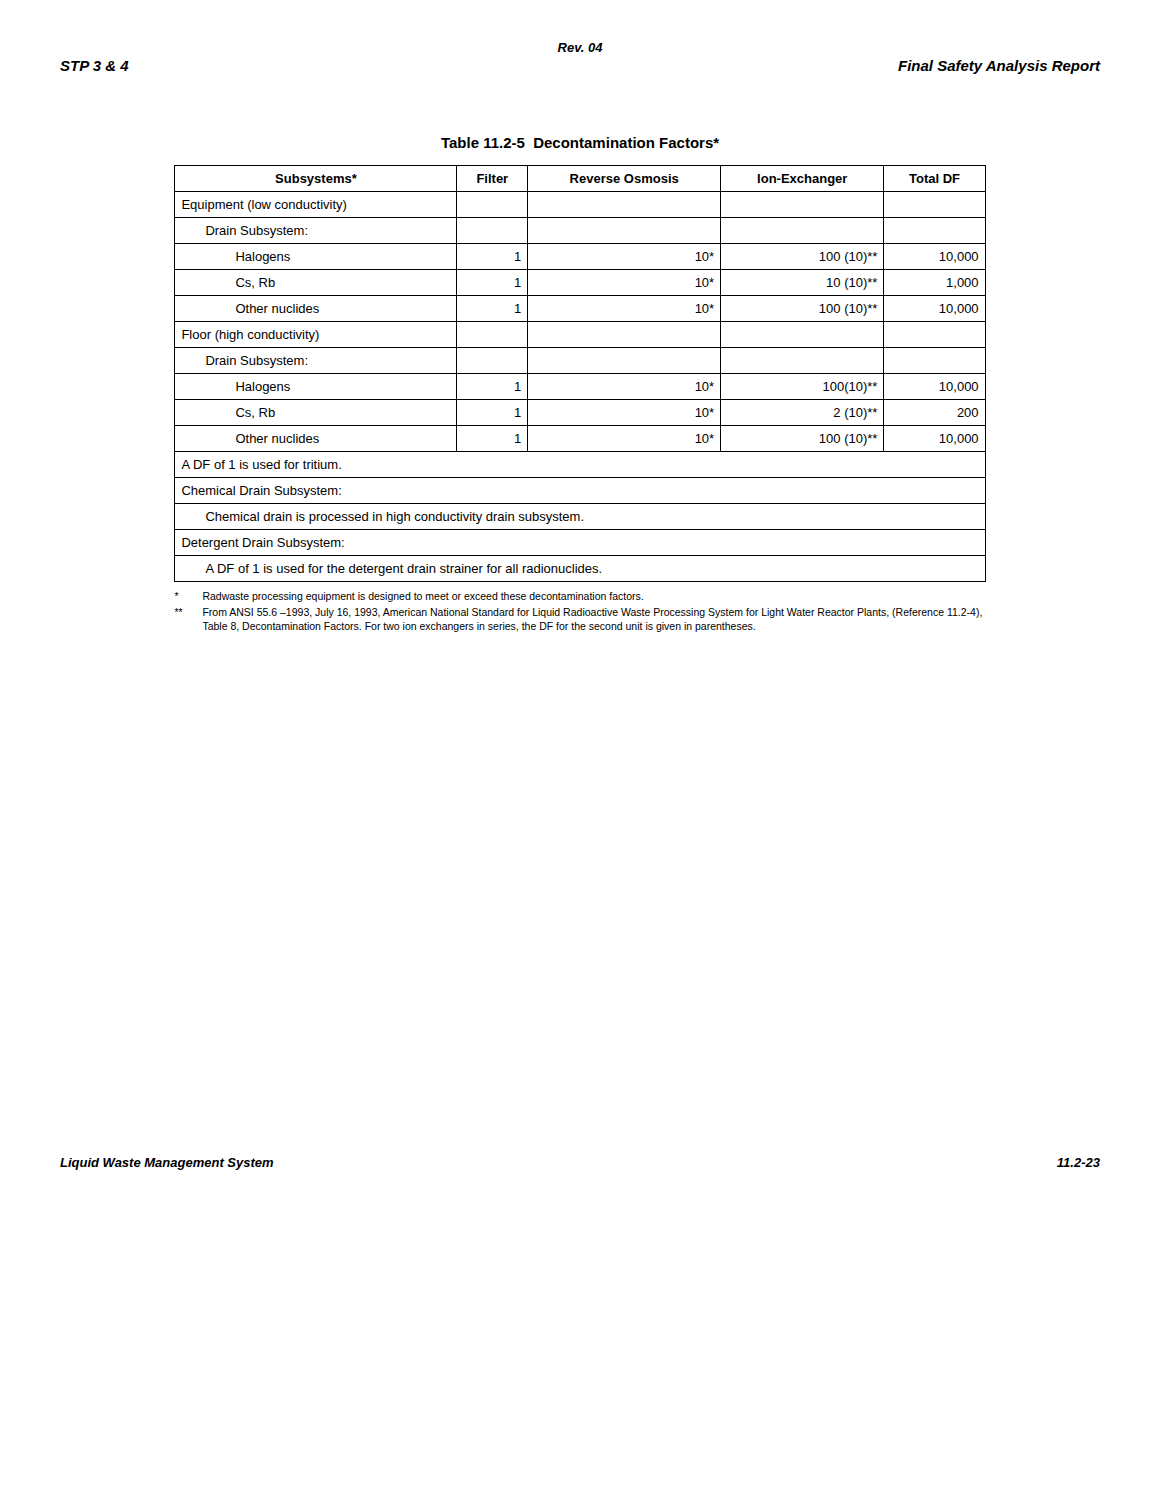Rev. 04
STP 3 & 4
Final Safety Analysis Report
Table 11.2-5 Decontamination Factors*
| Subsystems* | Filter | Reverse Osmosis | Ion-Exchanger | Total DF |
| --- | --- | --- | --- | --- |
| Equipment (low conductivity) | | | | |
| Drain Subsystem: | | | | |
| Halogens | 1 | 10* | 100 (10)** | 10,000 |
| Cs, Rb | 1 | 10* | 10 (10)** | 1,000 |
| Other nuclides | 1 | 10* | 100 (10)** | 10,000 |
| Floor (high conductivity) | | | | |
| Drain Subsystem: | | | | |
| Halogens | 1 | 10* | 100(10)** | 10,000 |
| Cs, Rb | 1 | 10* | 2 (10)** | 200 |
| Other nuclides | 1 | 10* | 100 (10)** | 10,000 |
| A DF of 1 is used for tritium. |
| Chemical Drain Subsystem: |
| Chemical drain is processed in high conductivity drain subsystem. |
| Detergent Drain Subsystem: |
| A DF of 1 is used for the detergent drain strainer for all radionuclides. |
| * | Radwaste processing equipment is designed to meet or exceed these decontamination factors. |
| ** | From ANSI 55.6 –1993, July 16, 1993, American National Standard for Liquid Radioactive Waste Processing System for Light Water Reactor Plants, (Reference 11.2-4), Table 8, Decontamination Factors. For two ion exchangers in series, the DF for the second unit is given in parentheses. |
Liquid Waste Management System
11.2-23